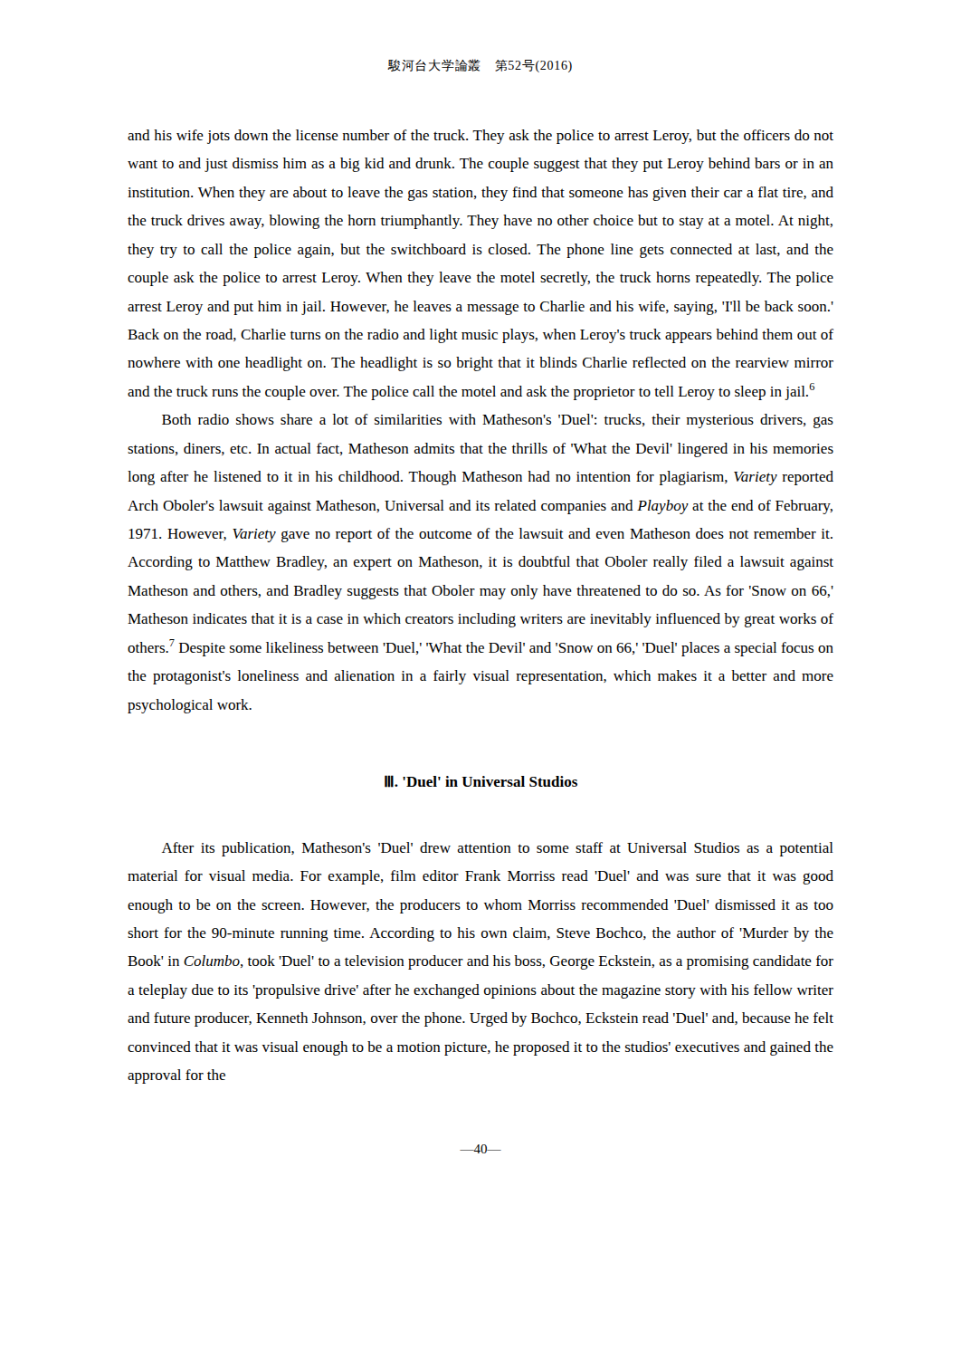駿河台大学論叢　第52号(2016)
and his wife jots down the license number of the truck. They ask the police to arrest Leroy, but the officers do not want to and just dismiss him as a big kid and drunk. The couple suggest that they put Leroy behind bars or in an institution. When they are about to leave the gas station, they find that someone has given their car a flat tire, and the truck drives away, blowing the horn triumphantly. They have no other choice but to stay at a motel. At night, they try to call the police again, but the switchboard is closed. The phone line gets connected at last, and the couple ask the police to arrest Leroy. When they leave the motel secretly, the truck horns repeatedly. The police arrest Leroy and put him in jail. However, he leaves a message to Charlie and his wife, saying, 'I'll be back soon.' Back on the road, Charlie turns on the radio and light music plays, when Leroy's truck appears behind them out of nowhere with one headlight on. The headlight is so bright that it blinds Charlie reflected on the rearview mirror and the truck runs the couple over. The police call the motel and ask the proprietor to tell Leroy to sleep in jail.6
Both radio shows share a lot of similarities with Matheson's 'Duel': trucks, their mysterious drivers, gas stations, diners, etc. In actual fact, Matheson admits that the thrills of 'What the Devil' lingered in his memories long after he listened to it in his childhood. Though Matheson had no intention for plagiarism, Variety reported Arch Oboler's lawsuit against Matheson, Universal and its related companies and Playboy at the end of February, 1971. However, Variety gave no report of the outcome of the lawsuit and even Matheson does not remember it. According to Matthew Bradley, an expert on Matheson, it is doubtful that Oboler really filed a lawsuit against Matheson and others, and Bradley suggests that Oboler may only have threatened to do so. As for 'Snow on 66,' Matheson indicates that it is a case in which creators including writers are inevitably influenced by great works of others.7 Despite some likeliness between 'Duel,' 'What the Devil' and 'Snow on 66,' 'Duel' places a special focus on the protagonist's loneliness and alienation in a fairly visual representation, which makes it a better and more psychological work.
Ⅲ. 'Duel' in Universal Studios
After its publication, Matheson's 'Duel' drew attention to some staff at Universal Studios as a potential material for visual media. For example, film editor Frank Morriss read 'Duel' and was sure that it was good enough to be on the screen. However, the producers to whom Morriss recommended 'Duel' dismissed it as too short for the 90-minute running time. According to his own claim, Steve Bochco, the author of 'Murder by the Book' in Columbo, took 'Duel' to a television producer and his boss, George Eckstein, as a promising candidate for a teleplay due to its 'propulsive drive' after he exchanged opinions about the magazine story with his fellow writer and future producer, Kenneth Johnson, over the phone. Urged by Bochco, Eckstein read 'Duel' and, because he felt convinced that it was visual enough to be a motion picture, he proposed it to the studios' executives and gained the approval for the
—40—